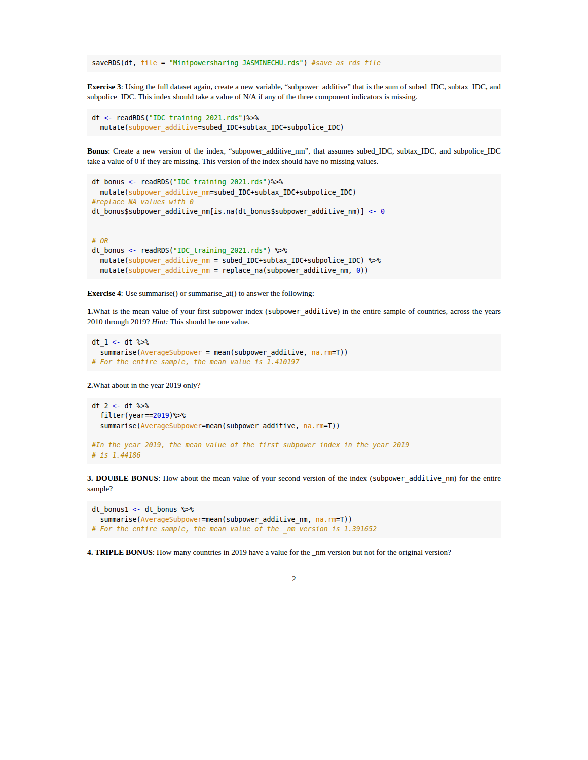saveRDS(dt, file = "Minipowersharing_JASMINECHU.rds") #save as rds file
Exercise 3: Using the full dataset again, create a new variable, “subpower_additive” that is the sum of subed_IDC, subtax_IDC, and subpolice_IDC. This index should take a value of N/A if any of the three component indicators is missing.
dt <- readRDS("IDC_training_2021.rds")%>%
  mutate(subpower_additive=subed_IDC+subtax_IDC+subpolice_IDC)
Bonus: Create a new version of the index, “subpower_additive_nm”, that assumes subed_IDC, subtax_IDC, and subpolice_IDC take a value of 0 if they are missing. This version of the index should have no missing values.
dt_bonus <- readRDS("IDC_training_2021.rds")%>%
  mutate(subpower_additive_nm=subed_IDC+subtax_IDC+subpolice_IDC)
#replace NA values with 0
dt_bonus$subpower_additive_nm[is.na(dt_bonus$subpower_additive_nm)] <- 0


# OR
dt_bonus <- readRDS("IDC_training_2021.rds") %>%
  mutate(subpower_additive_nm = subed_IDC+subtax_IDC+subpolice_IDC) %>%
  mutate(subpower_additive_nm = replace_na(subpower_additive_nm, 0))
Exercise 4: Use summarise() or summarise_at() to answer the following:
1. What is the mean value of your first subpower index (subpower_additive) in the entire sample of countries, across the years 2010 through 2019? Hint: This should be one value.
dt_1 <- dt %>%
  summarise(AverageSubpower = mean(subpower_additive, na.rm=T))
# For the entire sample, the mean value is 1.410197
2. What about in the year 2019 only?
dt_2 <- dt %>%
  filter(year==2019)%>%
  summarise(AverageSubpower=mean(subpower_additive, na.rm=T))

#In the year 2019, the mean value of the first subpower index in the year 2019
# is 1.44186
3. DOUBLE BONUS: How about the mean value of your second version of the index (subpower_additive_nm) for the entire sample?
dt_bonus1 <- dt_bonus %>%
  summarise(AverageSubpower=mean(subpower_additive_nm, na.rm=T))
# For the entire sample, the mean value of the _nm version is 1.391652
4. TRIPLE BONUS: How many countries in 2019 have a value for the _nm version but not for the original version?
2